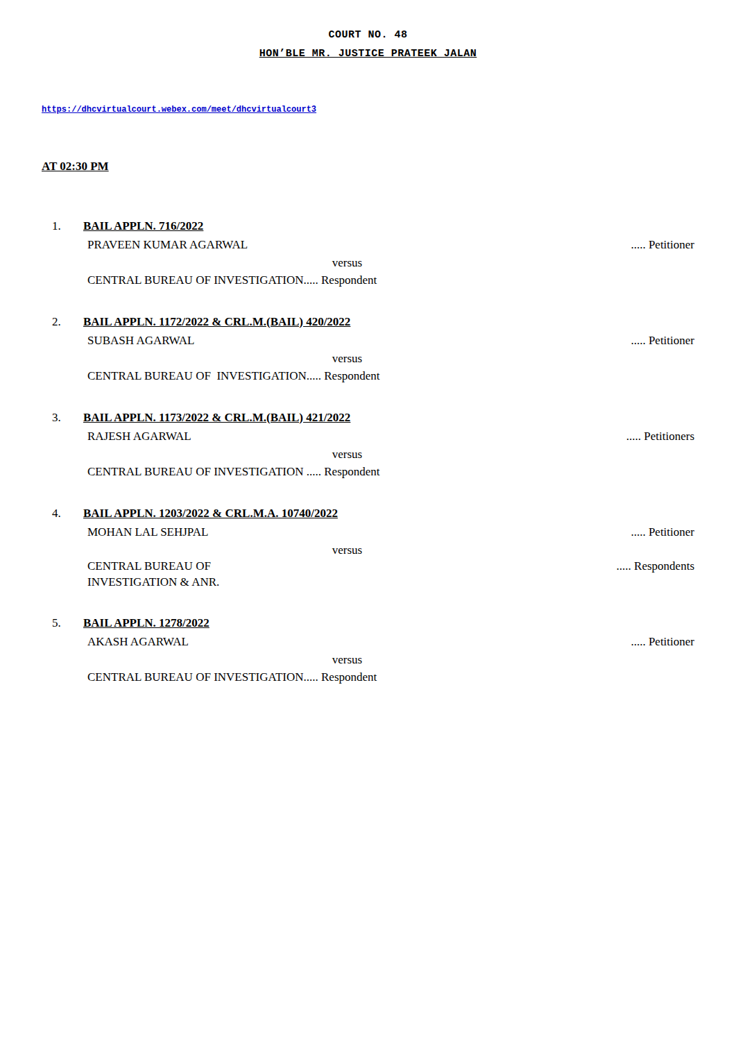COURT NO. 48
HON’BLE MR. JUSTICE PRATEEK JALAN
https://dhcvirtualcourt.webex.com/meet/dhcvirtualcourt3
AT 02:30 PM
BAIL APPLN. 716/2022
PRAVEEN KUMAR AGARWAL ..... Petitioner
versus
CENTRAL BUREAU OF INVESTIGATION..... Respondent
BAIL APPLN. 1172/2022 & CRL.M.(BAIL) 420/2022
SUBASH AGARWAL ..... Petitioner
versus
CENTRAL BUREAU OF INVESTIGATION..... Respondent
BAIL APPLN. 1173/2022 & CRL.M.(BAIL) 421/2022
RAJESH AGARWAL ..... Petitioners
versus
CENTRAL BUREAU OF INVESTIGATION ..... Respondent
BAIL APPLN. 1203/2022 & CRL.M.A. 10740/2022
MOHAN LAL SEHJPAL ..... Petitioner
versus
CENTRAL BUREAU OF
INVESTIGATION & ANR. ..... Respondents
BAIL APPLN. 1278/2022
AKASH AGARWAL ..... Petitioner
versus
CENTRAL BUREAU OF INVESTIGATION..... Respondent